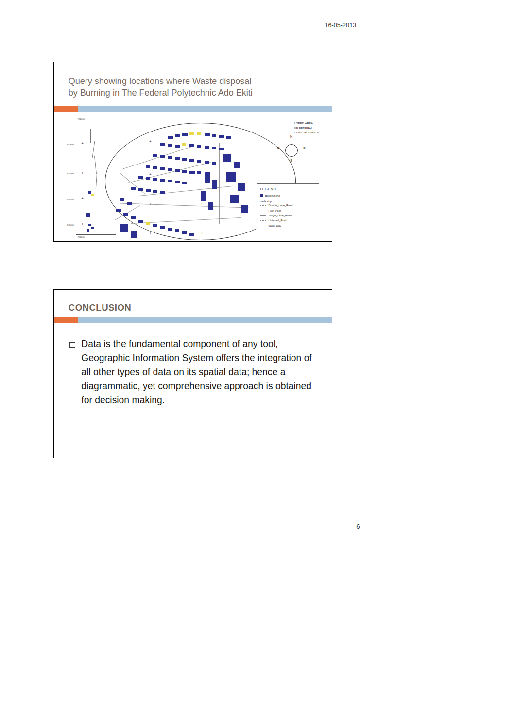16-05-2013
Query showing locations where Waste disposal
by Burning in The Federal Polytechnic Ado Ekiti
752000 752200 840600 840000 839450 839000
+ + + +
+ + + + + +
N S E W
LOPED AREA
HE FEDERAL
CHNIC ADO-EKITI
LEGEND
Building.shp
oads.shp
Double_Lane_Road
Foot_Path
Single_Lane_Road
Untarred_Road
Walk_Way
CONCLUSION
Data is the fundamental component of any tool, Geographic Information System offers the integration of all other types of data on its spatial data; hence a diagrammatic, yet comprehensive approach is obtained for decision making.
6